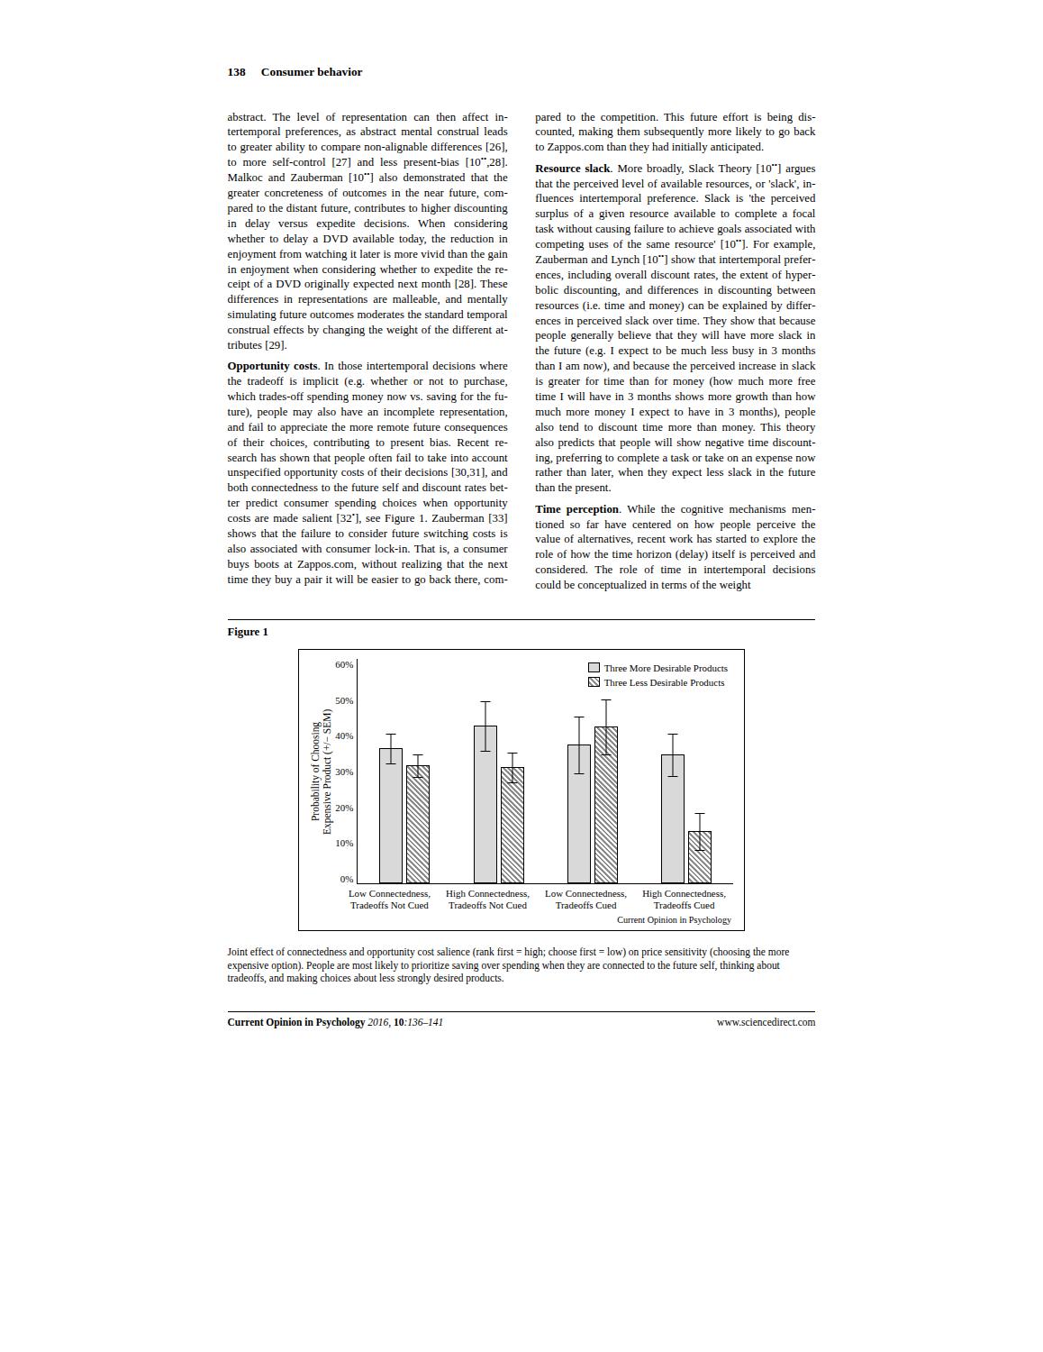138 Consumer behavior
abstract. The level of representation can then affect intertemporal preferences, as abstract mental construal leads to greater ability to compare non-alignable differences [26], to more self-control [27] and less present-bias [10••,28]. Malkoc and Zauberman [10••] also demonstrated that the greater concreteness of outcomes in the near future, compared to the distant future, contributes to higher discounting in delay versus expedite decisions. When considering whether to delay a DVD available today, the reduction in enjoyment from watching it later is more vivid than the gain in enjoyment when considering whether to expedite the receipt of a DVD originally expected next month [28]. These differences in representations are malleable, and mentally simulating future outcomes moderates the standard temporal construal effects by changing the weight of the different attributes [29].
Opportunity costs. In those intertemporal decisions where the tradeoff is implicit (e.g. whether or not to purchase, which trades-off spending money now vs. saving for the future), people may also have an incomplete representation, and fail to appreciate the more remote future consequences of their choices, contributing to present bias. Recent research has shown that people often fail to take into account unspecified opportunity costs of their decisions [30,31], and both connectedness to the future self and discount rates better predict consumer spending choices when opportunity costs are made salient [32•], see Figure 1. Zauberman [33] shows that the failure to consider future switching costs is also associated with consumer lock-in. That is, a consumer buys boots at Zappos.com, without realizing that the next time they buy a pair it will be easier to go back there, compared to the competition. This future effort is being discounted, making them subsequently more likely to go back to Zappos.com than they had initially anticipated.
Resource slack. More broadly, Slack Theory [10••] argues that the perceived level of available resources, or 'slack', influences intertemporal preference. Slack is 'the perceived surplus of a given resource available to complete a focal task without causing failure to achieve goals associated with competing uses of the same resource' [10••]. For example, Zauberman and Lynch [10••] show that intertemporal preferences, including overall discount rates, the extent of hyperbolic discounting, and differences in discounting between resources (i.e. time and money) can be explained by differences in perceived slack over time. They show that because people generally believe that they will have more slack in the future (e.g. I expect to be much less busy in 3 months than I am now), and because the perceived increase in slack is greater for time than for money (how much more free time I will have in 3 months shows more growth than how much more money I expect to have in 3 months), people also tend to discount time more than money. This theory also predicts that people will show negative time discounting, preferring to complete a task or take on an expense now rather than later, when they expect less slack in the future than the present.
Time perception. While the cognitive mechanisms mentioned so far have centered on how people perceive the value of alternatives, recent work has started to explore the role of how the time horizon (delay) itself is perceived and considered. The role of time in intertemporal decisions could be conceptualized in terms of the weight
Figure 1
Three More Desirable Products
Three Less Desirable Products
Probability of Choosing
Expensive Product (+/− SEM)
60%
50%
40%
30%
20%
10%
0%
Low Connectedness,
Tradeoffs Not Cued
High Connectedness,
Tradeoffs Not Cued
Low Connectedness,
Tradeoffs Cued
High Connectedness,
Tradeoffs Cued
Current Opinion in Psychology
Joint effect of connectedness and opportunity cost salience (rank first = high; choose first = low) on price sensitivity (choosing the more expensive option). People are most likely to prioritize saving over spending when they are connected to the future self, thinking about tradeoffs, and making choices about less strongly desired products.
Current Opinion in Psychology 2016, 10:136–141
www.sciencedirect.com